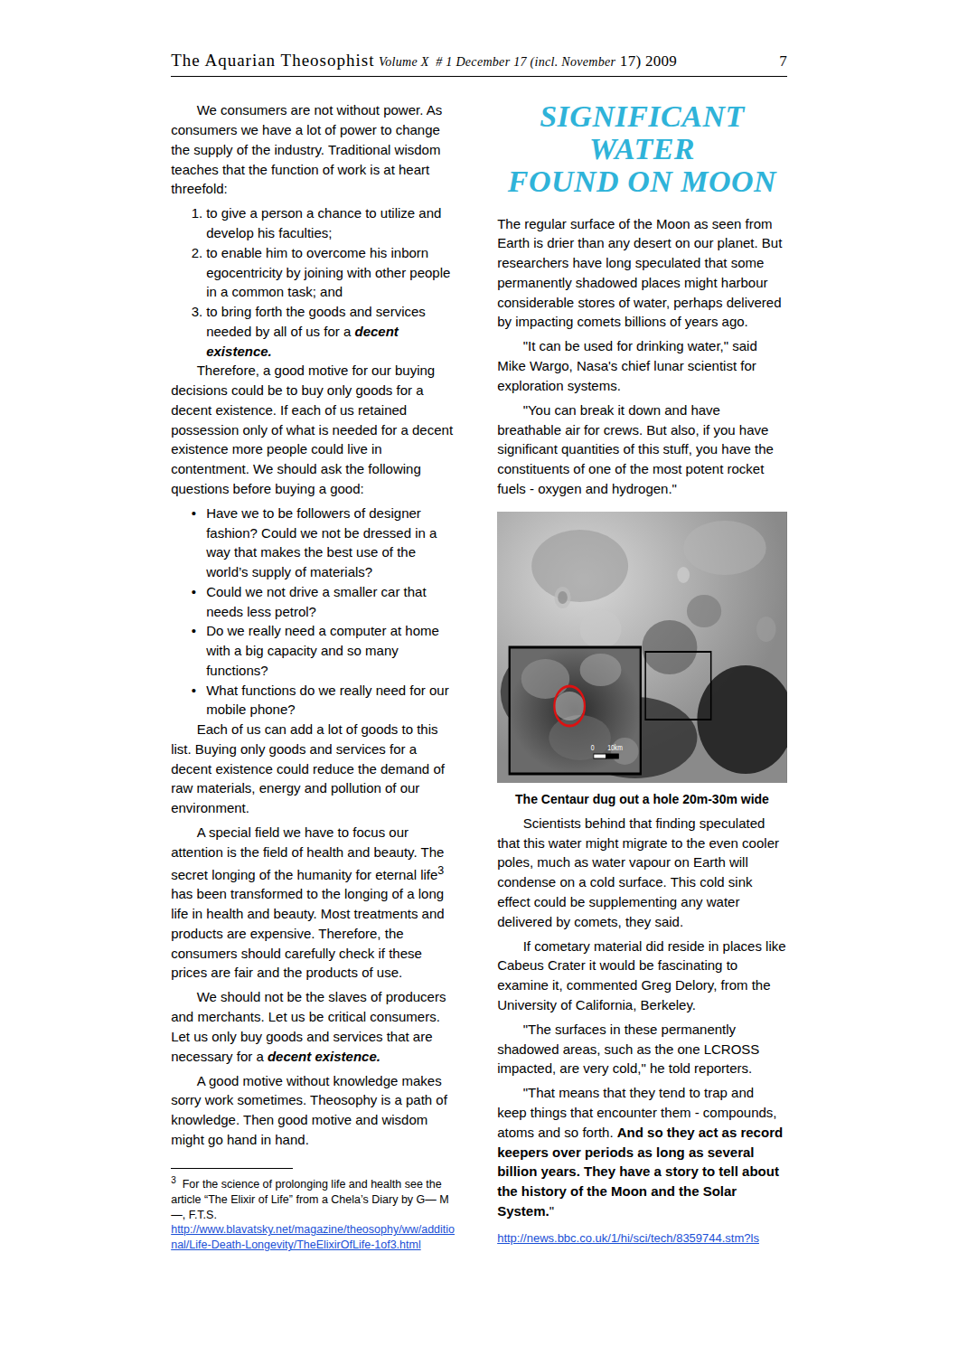The Aquarian Theosophist Volume X # 1 December 17 (incl. November 17) 2009
7
We consumers are not without power. As consumers we have a lot of power to change the supply of the industry. Traditional wisdom teaches that the function of work is at heart threefold:
1. to give a person a chance to utilize and develop his faculties;
2. to enable him to overcome his inborn egocentricity by joining with other people in a common task; and
3. to bring forth the goods and services needed by all of us for a decent existence.
Therefore, a good motive for our buying decisions could be to buy only goods for a decent existence. If each of us retained possession only of what is needed for a decent existence more people could live in contentment. We should ask the following questions before buying a good:
•Have we to be followers of designer fashion? Could we not be dressed in a way that makes the best use of the world’s supply of materials?
•Could we not drive a smaller car that needs less petrol?
•Do we really need a computer at home with a big capacity and so many functions?
•What functions do we really need for our mobile phone?
Each of us can add a lot of goods to this list. Buying only goods and services for a decent existence could reduce the demand of raw materials, energy and pollution of our environment.
A special field we have to focus our attention is the field of health and beauty. The secret longing of the humanity for eternal life3 has been transformed to the longing of a long life in health and beauty. Most treatments and products are expensive. Therefore, the consumers should carefully check if these prices are fair and the products of use.
We should not be the slaves of producers and merchants. Let us be critical consumers. Let us only buy goods and services that are necessary for a decent existence.
A good motive without knowledge makes sorry work sometimes. Theosophy is a path of knowledge. Then good motive and wisdom might go hand in hand.
3 For the science of prolonging life and health see the article “The Elixir of Life” from a Chela’s Diary by G— M—, F.T.S.
http://www.blavatsky.net/magazine/theosophy/ww/additional/Life-Death-Longevity/TheElixirOfLife-1of3.html
SIGNIFICANT WATER
FOUND ON MOON
The regular surface of the Moon as seen from Earth is drier than any desert on our planet. But researchers have long speculated that some permanently shadowed places might harbour considerable stores of water, perhaps delivered by impacting comets billions of years ago.
"It can be used for drinking water," said Mike Wargo, Nasa's chief lunar scientist for exploration systems.
"You can break it down and have breathable air for crews. But also, if you have significant quantities of this stuff, you have the constituents of one of the most potent rocket fuels - oxygen and hydrogen."
0 10km
The Centaur dug out a hole 20m-30m wide
Scientists behind that finding speculated that this water might migrate to the even cooler poles, much as water vapour on Earth will condense on a cold surface. This cold sink effect could be supplementing any water delivered by comets, they said.
If cometary material did reside in places like Cabeus Crater it would be fascinating to examine it, commented Greg Delory, from the University of California, Berkeley.
"The surfaces in these permanently shadowed areas, such as the one LCROSS impacted, are very cold," he told reporters.
"That means that they tend to trap and keep things that encounter them - compounds, atoms and so forth. And so they act as record keepers over periods as long as several billion years. They have a story to tell about the history of the Moon and the Solar System."
http://news.bbc.co.uk/1/hi/sci/tech/8359744.stm?ls